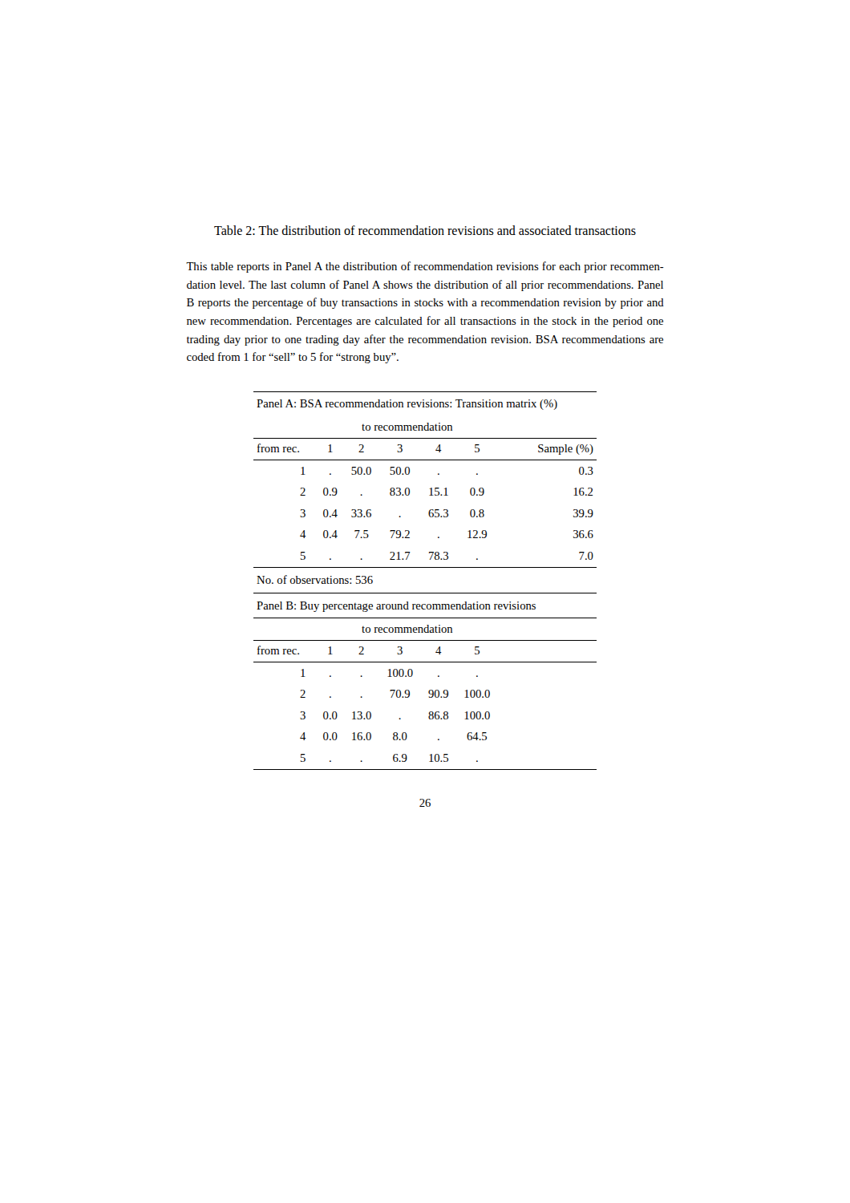Table 2: The distribution of recommendation revisions and associated transactions
This table reports in Panel A the distribution of recommendation revisions for each prior recommendation level. The last column of Panel A shows the distribution of all prior recommendations. Panel B reports the percentage of buy transactions in stocks with a recommendation revision by prior and new recommendation. Percentages are calculated for all transactions in the stock in the period one trading day prior to one trading day after the recommendation revision. BSA recommendations are coded from 1 for “sell” to 5 for “strong buy”.
| Panel A: BSA recommendation revisions: Transition matrix (%) |
| | to recommendation | |
| from rec. | 1 | 2 | 3 | 4 | 5 | Sample (%) |
| 1 | . | 50.0 | 50.0 | . | . | 0.3 |
| 2 | 0.9 | . | 83.0 | 15.1 | 0.9 | 16.2 |
| 3 | 0.4 | 33.6 | . | 65.3 | 0.8 | 39.9 |
| 4 | 0.4 | 7.5 | 79.2 | . | 12.9 | 36.6 |
| 5 | . | . | 21.7 | 78.3 | . | 7.0 |
| No. of observations: 536 |
| Panel B: Buy percentage around recommendation revisions |
| | to recommendation | |
| from rec. | 1 | 2 | 3 | 4 | 5 | |
| 1 | . | . | 100.0 | . | . | |
| 2 | . | . | 70.9 | 90.9 | 100.0 | |
| 3 | 0.0 | 13.0 | . | 86.8 | 100.0 | |
| 4 | 0.0 | 16.0 | 8.0 | . | 64.5 | |
| 5 | . | . | 6.9 | 10.5 | . | |
26